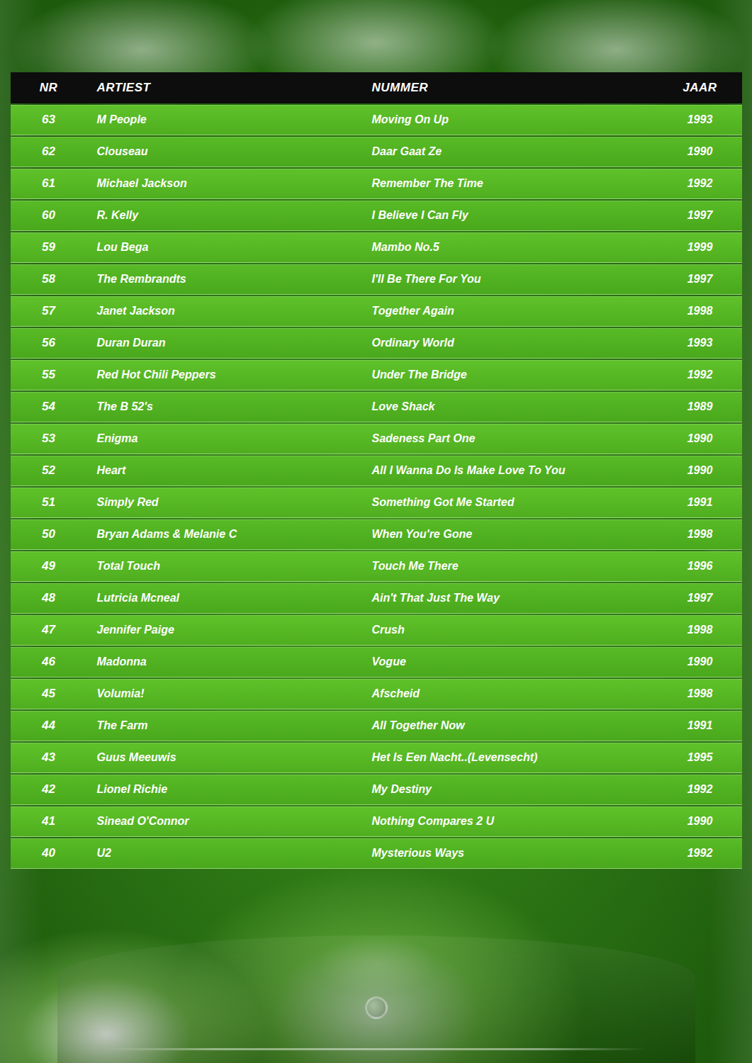| NR | ARTIEST | NUMMER | JAAR |
| --- | --- | --- | --- |
| 63 | M People | Moving On Up | 1993 |
| 62 | Clouseau | Daar Gaat Ze | 1990 |
| 61 | Michael Jackson | Remember The Time | 1992 |
| 60 | R. Kelly | I Believe I Can Fly | 1997 |
| 59 | Lou Bega | Mambo No.5 | 1999 |
| 58 | The Rembrandts | I'll Be There For You | 1997 |
| 57 | Janet Jackson | Together Again | 1998 |
| 56 | Duran Duran | Ordinary World | 1993 |
| 55 | Red Hot Chili Peppers | Under The Bridge | 1992 |
| 54 | The B 52's | Love Shack | 1989 |
| 53 | Enigma | Sadeness Part One | 1990 |
| 52 | Heart | All I Wanna Do Is Make Love To You | 1990 |
| 51 | Simply Red | Something Got Me Started | 1991 |
| 50 | Bryan Adams & Melanie C | When You're Gone | 1998 |
| 49 | Total Touch | Touch Me There | 1996 |
| 48 | Lutricia Mcneal | Ain't That Just The Way | 1997 |
| 47 | Jennifer Paige | Crush | 1998 |
| 46 | Madonna | Vogue | 1990 |
| 45 | Volumia! | Afscheid | 1998 |
| 44 | The Farm | All Together Now | 1991 |
| 43 | Guus Meeuwis | Het Is Een Nacht..(Levensecht) | 1995 |
| 42 | Lionel Richie | My Destiny | 1992 |
| 41 | Sinead O'Connor | Nothing Compares 2 U | 1990 |
| 40 | U2 | Mysterious Ways | 1992 |